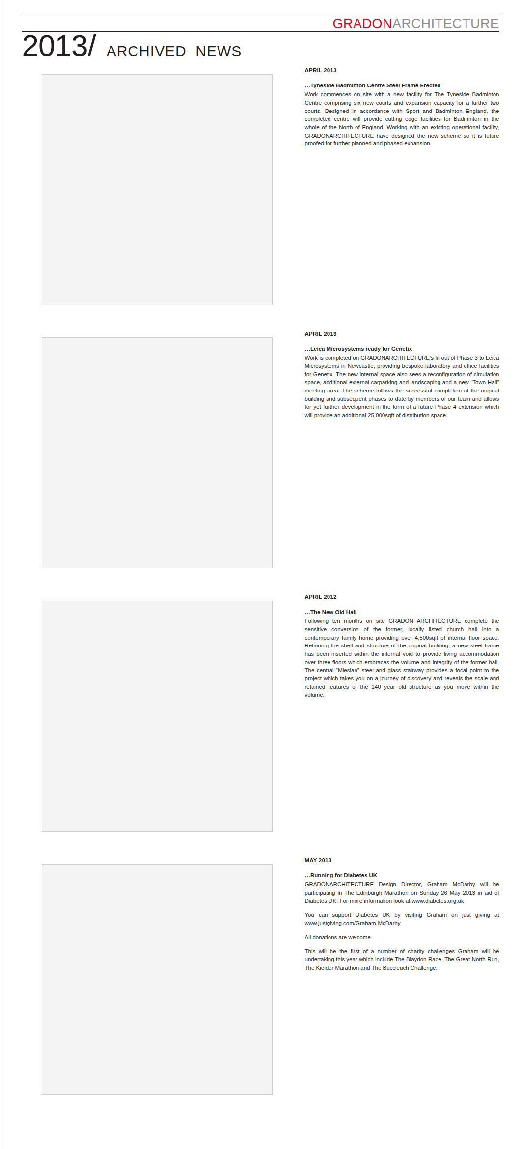GRADON ARCHITECTURE
2013/ ARCHIVED NEWS
APRIL 2013
…Tyneside Badminton Centre Steel Frame Erected
Work commences on site with a new facility for The Tyneside Badminton Centre comprising six new courts and expansion capacity for a further two courts. Designed in accordance with Sport and Badminton England, the completed centre will provide cutting edge facilities for Badminton in the whole of the North of England. Working with an existing operational facility, GRADONARCHITECTURE have designed the new scheme so it is future proofed for further planned and phased expansion.
APRIL 2013
…Leica Microsystems ready for Genetix
Work is completed on GRADONARCHITECTURE’s fit out of Phase 3 to Leica Microsystems in Newcastle, providing bespoke laboratory and office facilities for Genetix. The new internal space also sees a reconfiguration of circulation space, additional external carparking and landscaping and a new “Town Hall” meeting area. The scheme follows the successful completion of the original building and subsequent phases to date by members of our team and allows for yet further development in the form of a future Phase 4 extension which will provide an additional 25,000sqft of distribution space.
APRIL 2012
…The New Old Hall
Following ten months on site GRADON ARCHITECTURE complete the sensitive conversion of the former, locally listed church hall into a contemporary family home providing over 4,500sqft of internal floor space. Retaining the shell and structure of the original building, a new steel frame has been inserted within the internal void to provide living accommodation over three floors which embraces the volume and integrity of the former hall. The central “Miesian” steel and glass stairway provides a focal point to the project which takes you on a journey of discovery and reveals the scale and retained features of the 140 year old structure as you move within the volume.
MAY 2013
…Running for Diabetes UK
GRADONARCHITECTURE Design Director, Graham McDarby will be participating in The Edinburgh Marathon on Sunday 26 May 2013 in aid of Diabetes UK. For more information look at www.diabetes.org.uk
You can support Diabetes UK by visiting Graham on just giving at www.justgiving.com/Graham-McDarby
All donations are welcome.
This will be the first of a number of charity challenges Graham will be undertaking this year which include The Blaydon Race, The Great North Run, The Kielder Marathon and The Buccleuch Challenge.